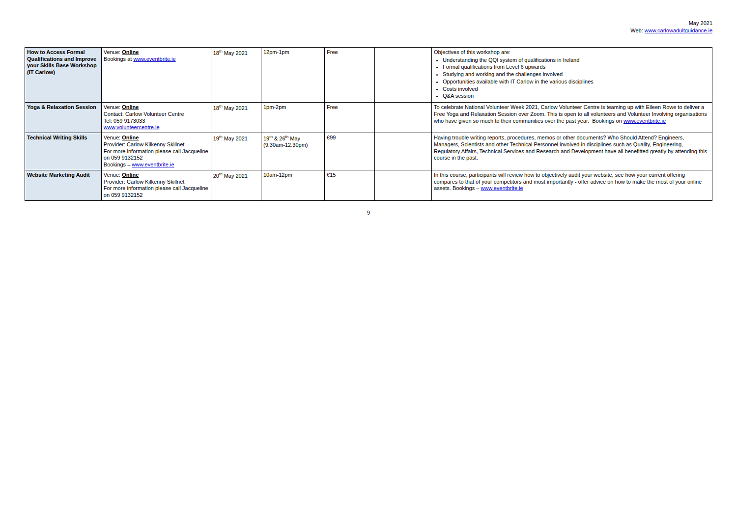May 2021
Web: www.carlowadultguidance.ie
| How to Access Formal Qualifications and Improve your Skills Base Workshop (IT Carlow) | Venue: Online Bookings at www.eventbrite.ie | 18 th May 2021 | 12pm-1pm | Free | | Objectives of this workshop are: Understanding the QQI system of qualifications in Ireland Formal qualifications from Level 6 upwards Studying and working and the challenges involved Opportunities available with IT Carlow in the various disciplines Costs involved Q&A session |
| Yoga & Relaxation Session | Venue: Online Contact: Carlow Volunteer Centre Tel: 059 9173033 www.volunteercentre.ie | 18 th May 2021 | 1pm-2pm | Free | | To celebrate National Volunteer Week 2021, Carlow Volunteer Centre is teaming up with Eileen Rowe to deliver a Free Yoga and Relaxation Session over Zoom. This is open to all volunteers and Volunteer Involving organisations who have given so much to their communities over the past year. Bookings on www.eventbrite.ie |
| Technical Writing Skills | Venue: Online Provider: Carlow Kilkenny Skillnet For more information please call Jacqueline on 059 9132152 Bookings – www.eventbrite.ie | 19 th May 2021 | 19 th & 26 th May (9.30am-12.30pm) | €99 | | Having trouble writing reports, procedures, memos or other documents? Who Should Attend? Engineers, Managers, Scientists and other Technical Personnel involved in disciplines such as Quality, Engineering, Regulatory Affairs, Technical Services and Research and Development have all benefitted greatly by attending this course in the past. |
| Website Marketing Audit | Venue: Online Provider: Carlow Kilkenny Skillnet For more information please call Jacqueline on 059 9132152 | 20 th May 2021 | 10am-12pm | €15 | | In this course, participants will review how to objectively audit your website, see how your current offering compares to that of your competitors and most importantly - offer advice on how to make the most of your online assets. Bookings – www.eventbrite.ie |
9